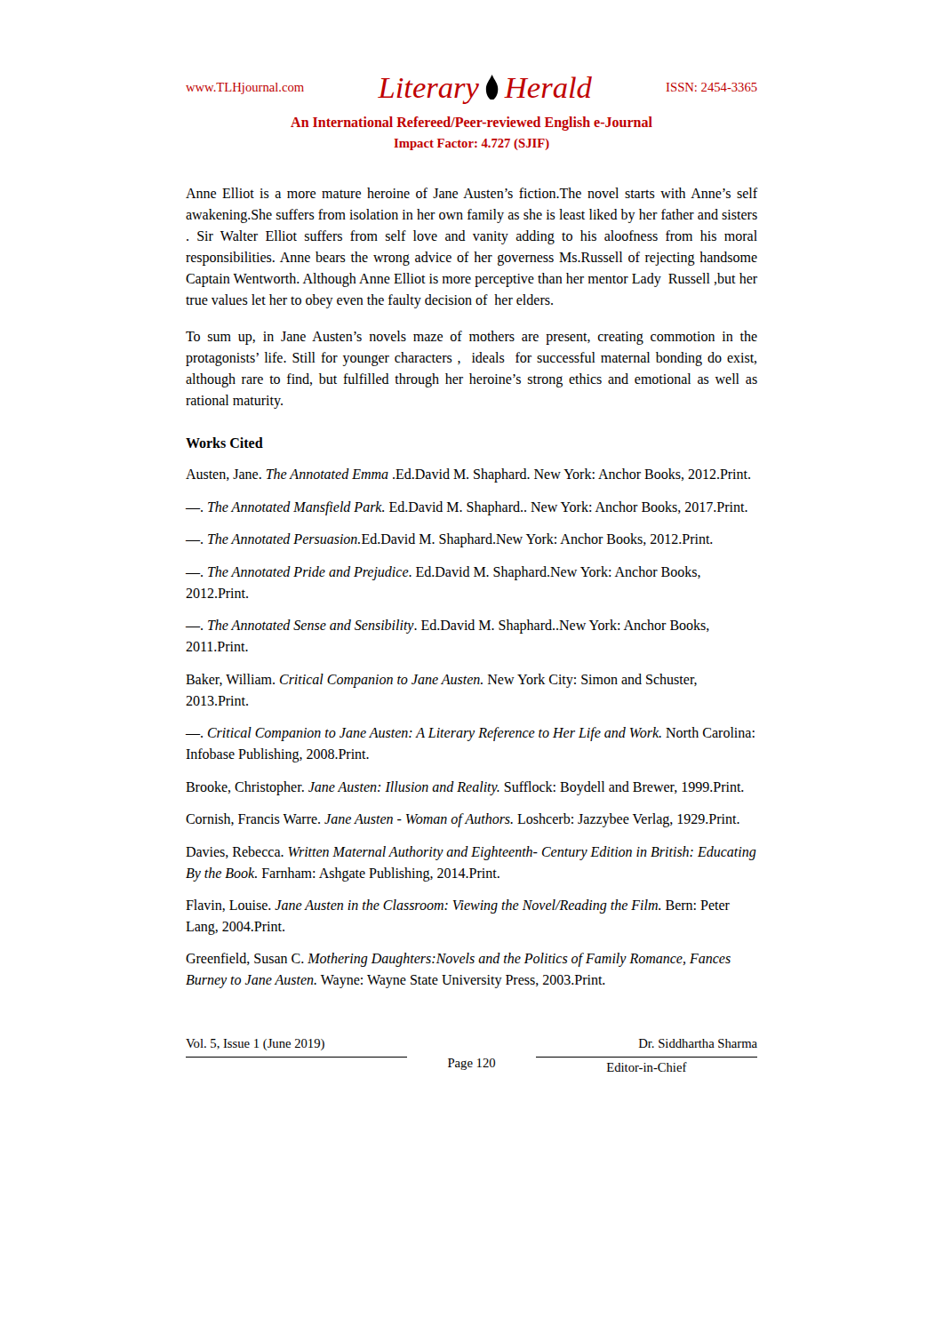www.TLHjournal.com
LiteraryHerald
ISSN: 2454-3365
An International Refereed/Peer-reviewed English e-Journal
Impact Factor: 4.727 (SJIF)
Anne Elliot is a more mature heroine of Jane Austen’s fiction.The novel starts with Anne’s self awakening.She suffers from isolation in her own family as she is least liked by her father and sisters . Sir Walter Elliot suffers from self love and vanity adding to his aloofness from his moral responsibilities. Anne bears the wrong advice of her governess Ms.Russell of rejecting handsome Captain Wentworth. Although Anne Elliot is more perceptive than her mentor Lady Russell ,but her true values let her to obey even the faulty decision of her elders.
To sum up, in Jane Austen’s novels maze of mothers are present, creating commotion in the protagonists’ life. Still for younger characters , ideals for successful maternal bonding do exist, although rare to find, but fulfilled through her heroine’s strong ethics and emotional as well as rational maturity.
Works Cited
Austen, Jane. The Annotated Emma .Ed.David M. Shaphard. New York: Anchor Books, 2012.Print.
—. The Annotated Mansfield Park. Ed.David M. Shaphard.. New York: Anchor Books, 2017.Print.
—. The Annotated Persuasion. Ed.David M. Shaphard.New York: Anchor Books, 2012.Print.
—. The Annotated Pride and Prejudice. Ed.David M. Shaphard.New York: Anchor Books, 2012.Print.
—. The Annotated Sense and Sensibility. Ed.David M. Shaphard..New York: Anchor Books, 2011.Print.
Baker, William. Critical Companion to Jane Austen. New York City: Simon and Schuster, 2013.Print.
—. Critical Companion to Jane Austen: A Literary Reference to Her Life and Work. North Carolina: Infobase Publishing, 2008.Print.
Brooke, Christopher. Jane Austen: Illusion and Reality. Sufflock: Boydell and Brewer, 1999.Print.
Cornish, Francis Warre. Jane Austen - Woman of Authors. Loshcerb: Jazzybee Verlag, 1929.Print.
Davies, Rebecca. Written Maternal Authority and Eighteenth- Century Edition in British: Educating By the Book. Farnham: Ashgate Publishing, 2014.Print.
Flavin, Louise. Jane Austen in the Classroom: Viewing the Novel/Reading the Film. Bern: Peter Lang, 2004.Print.
Greenfield, Susan C. Mothering Daughters:Novels and the Politics of Family Romance, Fances Burney to Jane Austen. Wayne: Wayne State University Press, 2003.Print.
Vol. 5, Issue 1 (June 2019)
Dr. Siddhartha Sharma
Page 120
Editor-in-Chief